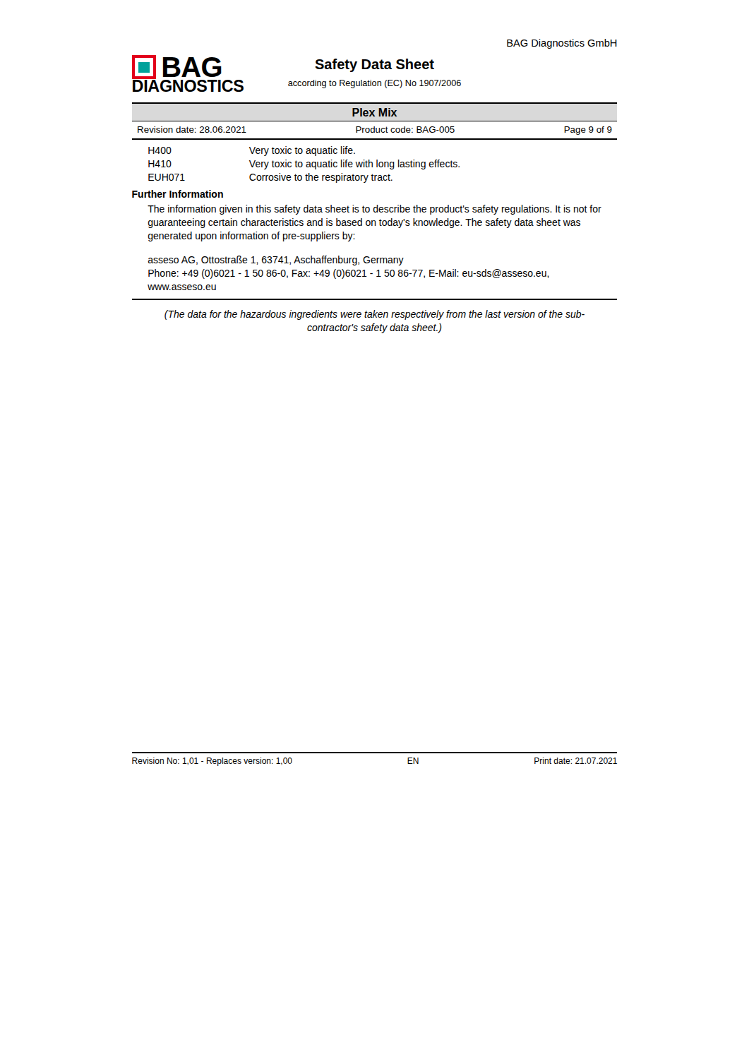BAG Diagnostics GmbH
BAG
DIAGNOSTICS
Safety Data Sheet
according to Regulation (EC) No 1907/2006
Plex Mix
Revision date: 28.06.2021
Product code: BAG-005
Page 9 of 9
| H400 | Very toxic to aquatic life. |
| H410 | Very toxic to aquatic life with long lasting effects. |
| EUH071 | Corrosive to the respiratory tract. |
Further Information
The information given in this safety data sheet is to describe the product's safety regulations. It is not for guaranteeing certain characteristics and is based on today's knowledge. The safety data sheet was generated upon information of pre-suppliers by:
asseso AG, Ottostraße 1, 63741, Aschaffenburg, Germany
Phone: +49 (0)6021 - 1 50 86-0, Fax: +49 (0)6021 - 1 50 86-77, E-Mail: eu-sds@asseso.eu, www.asseso.eu
(The data for the hazardous ingredients were taken respectively from the last version of the sub-contractor's safety data sheet.)
Revision No: 1,01 - Replaces version: 1,00
EN
Print date: 21.07.2021